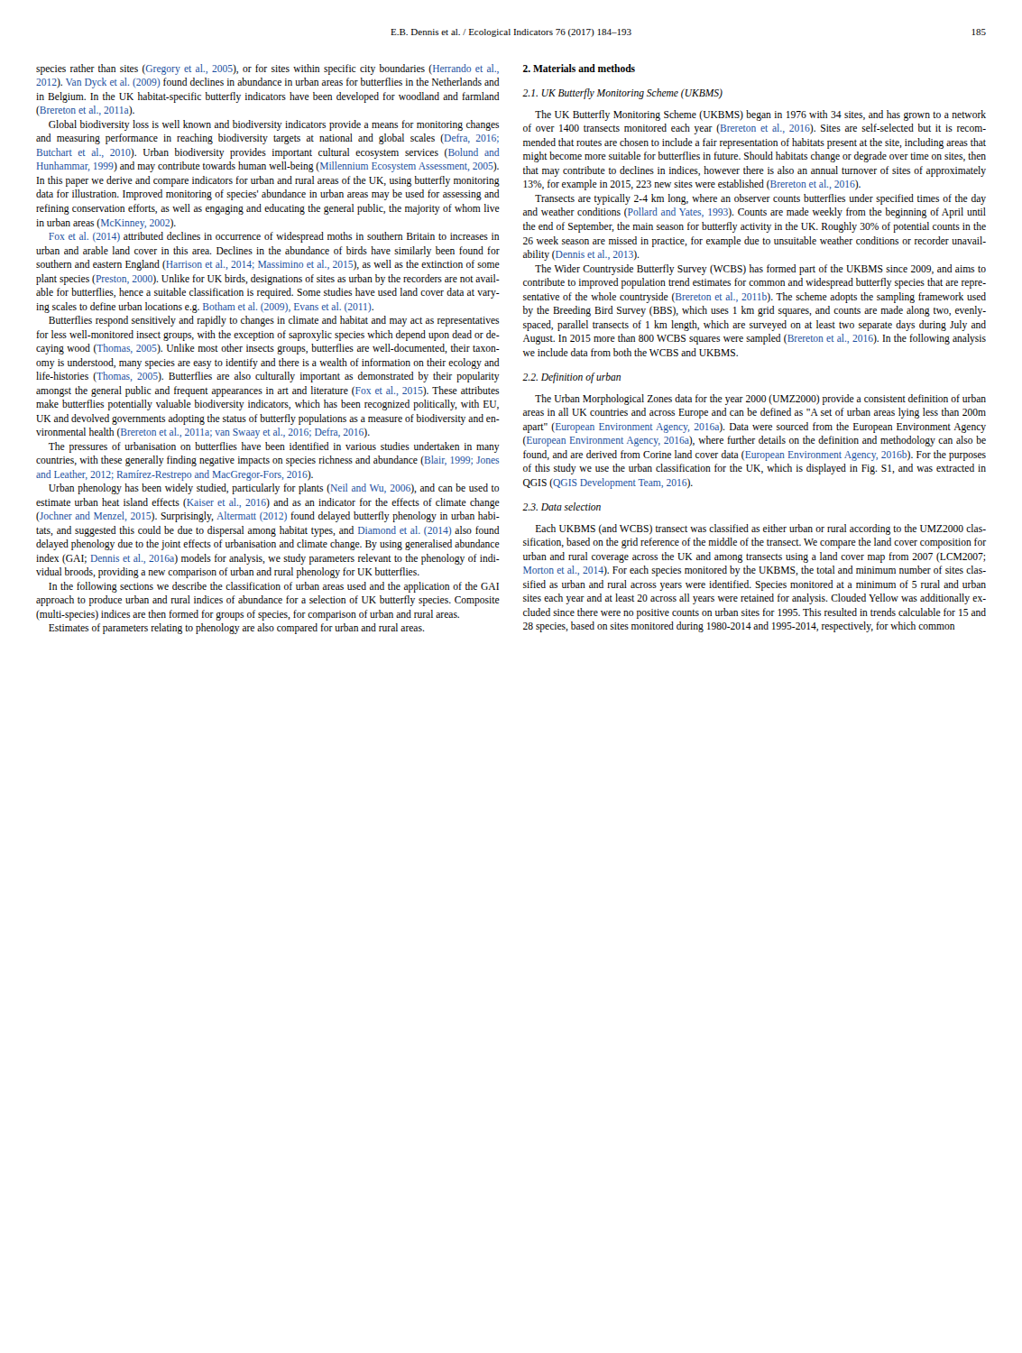E.B. Dennis et al. / Ecological Indicators 76 (2017) 184–193 185
species rather than sites (Gregory et al., 2005), or for sites within specific city boundaries (Herrando et al., 2012). Van Dyck et al. (2009) found declines in abundance in urban areas for butterflies in the Netherlands and in Belgium. In the UK habitat-specific butterfly indicators have been developed for woodland and farmland (Brereton et al., 2011a).
Global biodiversity loss is well known and biodiversity indicators provide a means for monitoring changes and measuring performance in reaching biodiversity targets at national and global scales (Defra, 2016; Butchart et al., 2010). Urban biodiversity provides important cultural ecosystem services (Bolund and Hunhammar, 1999) and may contribute towards human well-being (Millennium Ecosystem Assessment, 2005). In this paper we derive and compare indicators for urban and rural areas of the UK, using butterfly monitoring data for illustration. Improved monitoring of species' abundance in urban areas may be used for assessing and refining conservation efforts, as well as engaging and educating the general public, the majority of whom live in urban areas (McKinney, 2002).
Fox et al. (2014) attributed declines in occurrence of widespread moths in southern Britain to increases in urban and arable land cover in this area. Declines in the abundance of birds have similarly been found for southern and eastern England (Harrison et al., 2014; Massimino et al., 2015), as well as the extinction of some plant species (Preston, 2000). Unlike for UK birds, designations of sites as urban by the recorders are not available for butterflies, hence a suitable classification is required. Some studies have used land cover data at varying scales to define urban locations e.g. Botham et al. (2009), Evans et al. (2011).
Butterflies respond sensitively and rapidly to changes in climate and habitat and may act as representatives for less well-monitored insect groups, with the exception of saproxylic species which depend upon dead or decaying wood (Thomas, 2005). Unlike most other insects groups, butterflies are well-documented, their taxonomy is understood, many species are easy to identify and there is a wealth of information on their ecology and life-histories (Thomas, 2005). Butterflies are also culturally important as demonstrated by their popularity amongst the general public and frequent appearances in art and literature (Fox et al., 2015). These attributes make butterflies potentially valuable biodiversity indicators, which has been recognized politically, with EU, UK and devolved governments adopting the status of butterfly populations as a measure of biodiversity and environmental health (Brereton et al., 2011a; van Swaay et al., 2016; Defra, 2016).
The pressures of urbanisation on butterflies have been identified in various studies undertaken in many countries, with these generally finding negative impacts on species richness and abundance (Blair, 1999; Jones and Leather, 2012; Ramírez-Restrepo and MacGregor-Fors, 2016).
Urban phenology has been widely studied, particularly for plants (Neil and Wu, 2006), and can be used to estimate urban heat island effects (Kaiser et al., 2016) and as an indicator for the effects of climate change (Jochner and Menzel, 2015). Surprisingly, Altermatt (2012) found delayed butterfly phenology in urban habitats, and suggested this could be due to dispersal among habitat types, and Diamond et al. (2014) also found delayed phenology due to the joint effects of urbanisation and climate change. By using generalised abundance index (GAI; Dennis et al., 2016a) models for analysis, we study parameters relevant to the phenology of individual broods, providing a new comparison of urban and rural phenology for UK butterflies.
In the following sections we describe the classification of urban areas used and the application of the GAI approach to produce urban and rural indices of abundance for a selection of UK butterfly species. Composite (multi-species) indices are then formed for groups of species, for comparison of urban and rural areas.
Estimates of parameters relating to phenology are also compared for urban and rural areas.
2. Materials and methods
2.1. UK Butterfly Monitoring Scheme (UKBMS)
The UK Butterfly Monitoring Scheme (UKBMS) began in 1976 with 34 sites, and has grown to a network of over 1400 transects monitored each year (Brereton et al., 2016). Sites are self-selected but it is recommended that routes are chosen to include a fair representation of habitats present at the site, including areas that might become more suitable for butterflies in future. Should habitats change or degrade over time on sites, then that may contribute to declines in indices, however there is also an annual turnover of sites of approximately 13%, for example in 2015, 223 new sites were established (Brereton et al., 2016).
Transects are typically 2-4 km long, where an observer counts butterflies under specified times of the day and weather conditions (Pollard and Yates, 1993). Counts are made weekly from the beginning of April until the end of September, the main season for butterfly activity in the UK. Roughly 30% of potential counts in the 26 week season are missed in practice, for example due to unsuitable weather conditions or recorder unavailability (Dennis et al., 2013).
The Wider Countryside Butterfly Survey (WCBS) has formed part of the UKBMS since 2009, and aims to contribute to improved population trend estimates for common and widespread butterfly species that are representative of the whole countryside (Brereton et al., 2011b). The scheme adopts the sampling framework used by the Breeding Bird Survey (BBS), which uses 1 km grid squares, and counts are made along two, evenly-spaced, parallel transects of 1 km length, which are surveyed on at least two separate days during July and August. In 2015 more than 800 WCBS squares were sampled (Brereton et al., 2016). In the following analysis we include data from both the WCBS and UKBMS.
2.2. Definition of urban
The Urban Morphological Zones data for the year 2000 (UMZ2000) provide a consistent definition of urban areas in all UK countries and across Europe and can be defined as "A set of urban areas lying less than 200m apart" (European Environment Agency, 2016a). Data were sourced from the European Environment Agency (European Environment Agency, 2016a), where further details on the definition and methodology can also be found, and are derived from Corine land cover data (European Environment Agency, 2016b). For the purposes of this study we use the urban classification for the UK, which is displayed in Fig. S1, and was extracted in QGIS (QGIS Development Team, 2016).
2.3. Data selection
Each UKBMS (and WCBS) transect was classified as either urban or rural according to the UMZ2000 classification, based on the grid reference of the middle of the transect. We compare the land cover composition for urban and rural coverage across the UK and among transects using a land cover map from 2007 (LCM2007; Morton et al., 2014). For each species monitored by the UKBMS, the total and minimum number of sites classified as urban and rural across years were identified. Species monitored at a minimum of 5 rural and urban sites each year and at least 20 across all years were retained for analysis. Clouded Yellow was additionally excluded since there were no positive counts on urban sites for 1995. This resulted in trends calculable for 15 and 28 species, based on sites monitored during 1980-2014 and 1995-2014, respectively, for which common